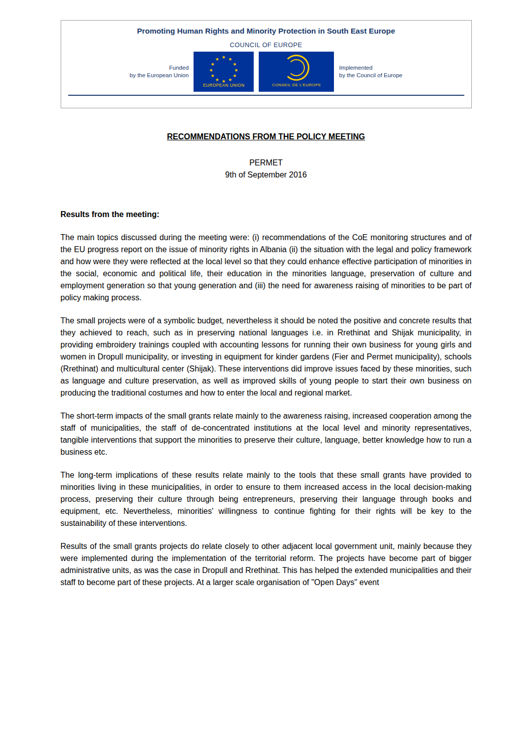Promoting Human Rights and Minority Protection in South East Europe
COUNCIL OF EUROPE
Funded
by the European Union
★ ★ ★ ★ ★ ★ ★ ★ ★ ★ ★ ★
EUROPEAN UNION
CONSEIL DE L'EUROPE
Implemented
by the Council of Europe
RECOMMENDATIONS FROM THE POLICY MEETING
PERMET
9th of September 2016
Results from the meeting:
The main topics discussed during the meeting were: (i) recommendations of the CoE monitoring structures and of the EU progress report on the issue of minority rights in Albania (ii) the situation with the legal and policy framework and how were they were reflected at the local level so that they could enhance effective participation of minorities in the social, economic and political life, their education in the minorities language, preservation of culture and employment generation so that young generation and (iii) the need for awareness raising of minorities to be part of policy making process.
The small projects were of a symbolic budget, nevertheless it should be noted the positive and concrete results that they achieved to reach, such as in preserving national languages i.e. in Rrethinat and Shijak municipality, in providing embroidery trainings coupled with accounting lessons for running their own business for young girls and women in Dropull municipality, or investing in equipment for kinder gardens (Fier and Permet municipality), schools (Rrethinat) and multicultural center (Shijak). These interventions did improve issues faced by these minorities, such as language and culture preservation, as well as improved skills of young people to start their own business on producing the traditional costumes and how to enter the local and regional market.
The short-term impacts of the small grants relate mainly to the awareness raising, increased cooperation among the staff of municipalities, the staff of de-concentrated institutions at the local level and minority representatives, tangible interventions that support the minorities to preserve their culture, language, better knowledge how to run a business etc.
The long-term implications of these results relate mainly to the tools that these small grants have provided to minorities living in these municipalities, in order to ensure to them increased access in the local decision-making process, preserving their culture through being entrepreneurs, preserving their language through books and equipment, etc. Nevertheless, minorities' willingness to continue fighting for their rights will be key to the sustainability of these interventions.
Results of the small grants projects do relate closely to other adjacent local government unit, mainly because they were implemented during the implementation of the territorial reform. The projects have become part of bigger administrative units, as was the case in Dropull and Rrethinat. This has helped the extended municipalities and their staff to become part of these projects. At a larger scale organisation of "Open Days" event